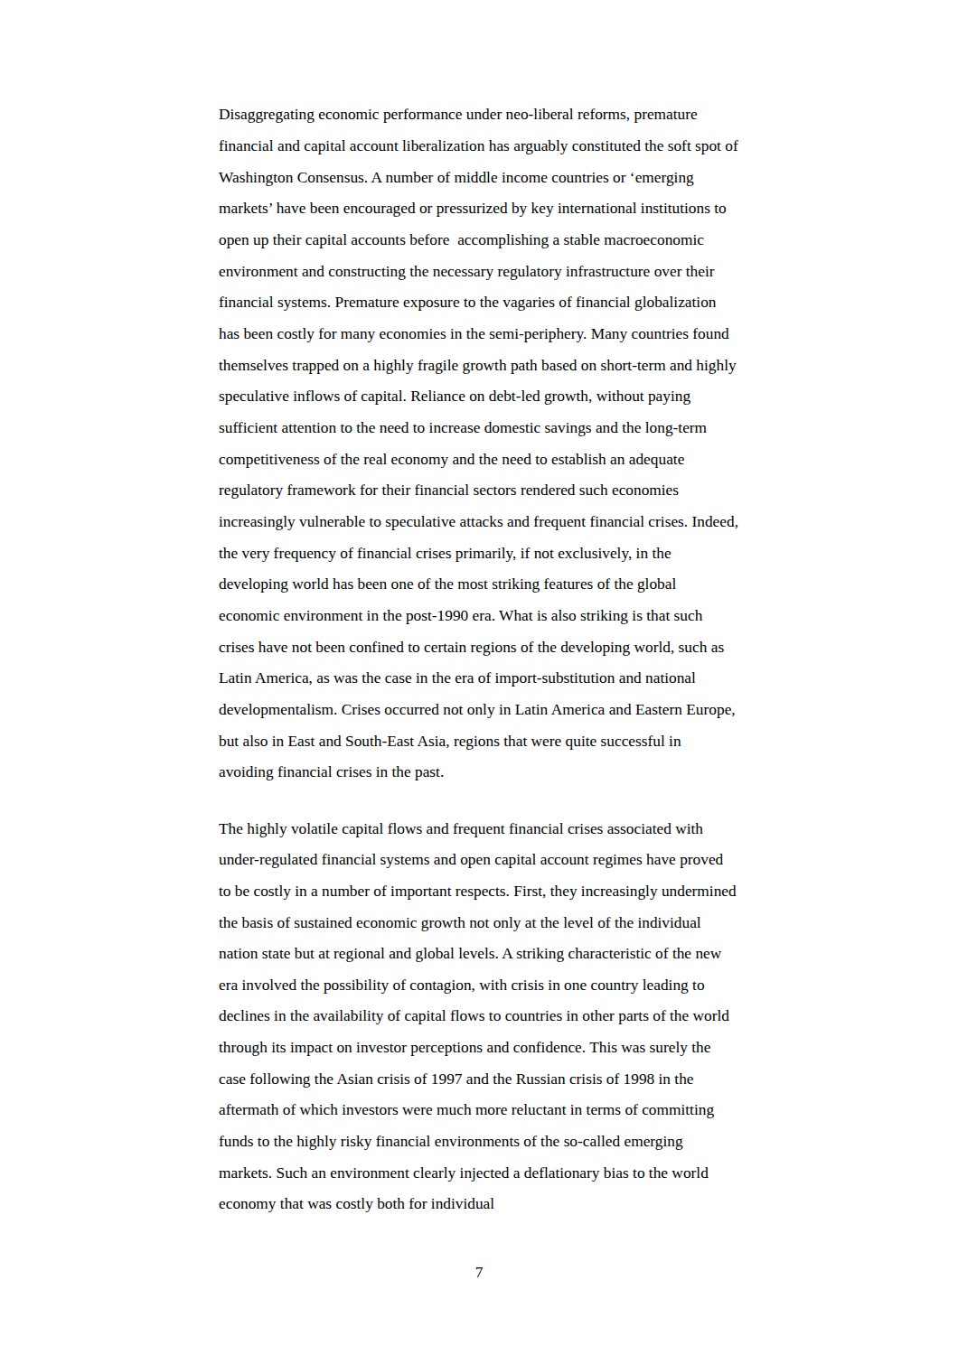Disaggregating economic performance under neo-liberal reforms, premature financial and capital account liberalization has arguably constituted the soft spot of Washington Consensus. A number of middle income countries or ‘emerging markets’ have been encouraged or pressurized by key international institutions to open up their capital accounts before accomplishing a stable macroeconomic environment and constructing the necessary regulatory infrastructure over their financial systems. Premature exposure to the vagaries of financial globalization has been costly for many economies in the semi-periphery. Many countries found themselves trapped on a highly fragile growth path based on short-term and highly speculative inflows of capital. Reliance on debt-led growth, without paying sufficient attention to the need to increase domestic savings and the long-term competitiveness of the real economy and the need to establish an adequate regulatory framework for their financial sectors rendered such economies increasingly vulnerable to speculative attacks and frequent financial crises. Indeed, the very frequency of financial crises primarily, if not exclusively, in the developing world has been one of the most striking features of the global economic environment in the post-1990 era. What is also striking is that such crises have not been confined to certain regions of the developing world, such as Latin America, as was the case in the era of import-substitution and national developmentalism. Crises occurred not only in Latin America and Eastern Europe, but also in East and South-East Asia, regions that were quite successful in avoiding financial crises in the past.
The highly volatile capital flows and frequent financial crises associated with under-regulated financial systems and open capital account regimes have proved to be costly in a number of important respects. First, they increasingly undermined the basis of sustained economic growth not only at the level of the individual nation state but at regional and global levels. A striking characteristic of the new era involved the possibility of contagion, with crisis in one country leading to declines in the availability of capital flows to countries in other parts of the world through its impact on investor perceptions and confidence. This was surely the case following the Asian crisis of 1997 and the Russian crisis of 1998 in the aftermath of which investors were much more reluctant in terms of committing funds to the highly risky financial environments of the so-called emerging markets. Such an environment clearly injected a deflationary bias to the world economy that was costly both for individual
7